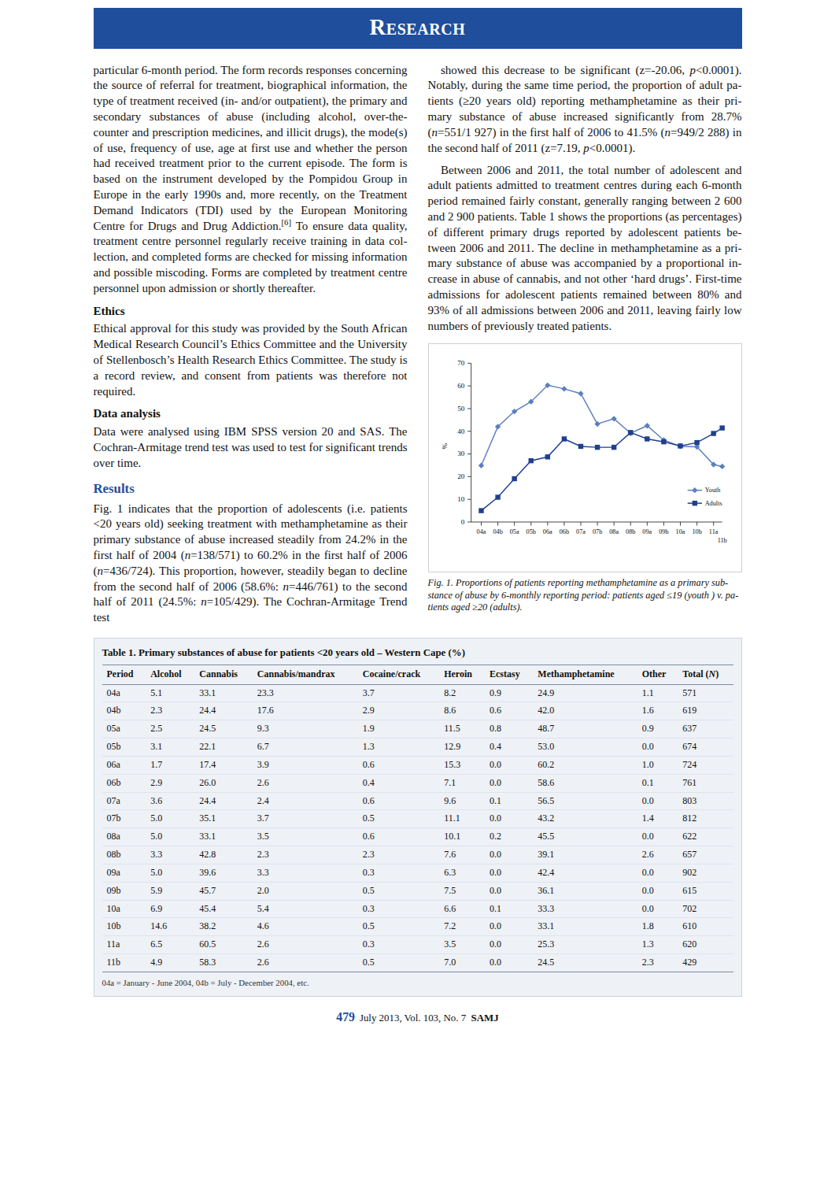Research
particular 6-month period. The form records responses concerning the source of referral for treatment, biographical information, the type of treatment received (in- and/or outpatient), the primary and secondary substances of abuse (including alcohol, over-the-counter and prescription medicines, and illicit drugs), the mode(s) of use, frequency of use, age at first use and whether the person had received treatment prior to the current episode. The form is based on the instrument developed by the Pompidou Group in Europe in the early 1990s and, more recently, on the Treatment Demand Indicators (TDI) used by the European Monitoring Centre for Drugs and Drug Addiction.[6] To ensure data quality, treatment centre personnel regularly receive training in data collection, and completed forms are checked for missing information and possible miscoding. Forms are completed by treatment centre personnel upon admission or shortly thereafter.
Ethics
Ethical approval for this study was provided by the South African Medical Research Council’s Ethics Committee and the University of Stellenbosch’s Health Research Ethics Committee. The study is a record review, and consent from patients was therefore not required.
Data analysis
Data were analysed using IBM SPSS version 20 and SAS. The Cochran-Armitage trend test was used to test for significant trends over time.
Results
Fig. 1 indicates that the proportion of adolescents (i.e. patients <20 years old) seeking treatment with methamphetamine as their primary substance of abuse increased steadily from 24.2% in the first half of 2004 (n=138/571) to 60.2% in the first half of 2006 (n=436/724). This proportion, however, steadily began to decline from the second half of 2006 (58.6%: n=446/761) to the second half of 2011 (24.5%: n=105/429). The Cochran-Armitage Trend test
showed this decrease to be significant (z=-20.06, p<0.0001). Notably, during the same time period, the proportion of adult patients (≥20 years old) reporting methamphetamine as their primary substance of abuse increased significantly from 28.7% (n=551/1 927) in the first half of 2006 to 41.5% (n=949/2 288) in the second half of 2011 (z=7.19, p<0.0001).
Between 2006 and 2011, the total number of adolescent and adult patients admitted to treatment centres during each 6-month period remained fairly constant, generally ranging between 2 600 and 2 900 patients. Table 1 shows the proportions (as percentages) of different primary drugs reported by adolescent patients between 2006 and 2011. The decline in methamphetamine as a primary substance of abuse was accompanied by a proportional increase in abuse of cannabis, and not other ‘hard drugs’. First-time admissions for adolescent patients remained between 80% and 93% of all admissions between 2006 and 2011, leaving fairly low numbers of previously treated patients.
0 10 20 30 40 50 60 70 % 04a 04b 05a 05b 06a 06b 07a 07b 08a 08b 09a 09b 10a 10b 11a 11b Youth Adults
Fig. 1. Proportions of patients reporting methamphetamine as a primary substance of abuse by 6-monthly reporting period: patients aged ≤19 (youth ) v. patients aged ≥20 (adults).
Table 1. Primary substances of abuse for patients <20 years old – Western Cape (%)
| Period | Alcohol | Cannabis | Cannabis/mandrax | Cocaine/crack | Heroin | Ecstasy | Methamphetamine | Other | Total ( N ) |
| --- | --- | --- | --- | --- | --- | --- | --- | --- | --- |
| 04a | 5.1 | 33.1 | 23.3 | 3.7 | 8.2 | 0.9 | 24.9 | 1.1 | 571 |
| 04b | 2.3 | 24.4 | 17.6 | 2.9 | 8.6 | 0.6 | 42.0 | 1.6 | 619 |
| 05a | 2.5 | 24.5 | 9.3 | 1.9 | 11.5 | 0.8 | 48.7 | 0.9 | 637 |
| 05b | 3.1 | 22.1 | 6.7 | 1.3 | 12.9 | 0.4 | 53.0 | 0.0 | 674 |
| 06a | 1.7 | 17.4 | 3.9 | 0.6 | 15.3 | 0.0 | 60.2 | 1.0 | 724 |
| 06b | 2.9 | 26.0 | 2.6 | 0.4 | 7.1 | 0.0 | 58.6 | 0.1 | 761 |
| 07a | 3.6 | 24.4 | 2.4 | 0.6 | 9.6 | 0.1 | 56.5 | 0.0 | 803 |
| 07b | 5.0 | 35.1 | 3.7 | 0.5 | 11.1 | 0.0 | 43.2 | 1.4 | 812 |
| 08a | 5.0 | 33.1 | 3.5 | 0.6 | 10.1 | 0.2 | 45.5 | 0.0 | 622 |
| 08b | 3.3 | 42.8 | 2.3 | 2.3 | 7.6 | 0.0 | 39.1 | 2.6 | 657 |
| 09a | 5.0 | 39.6 | 3.3 | 0.3 | 6.3 | 0.0 | 42.4 | 0.0 | 902 |
| 09b | 5.9 | 45.7 | 2.0 | 0.5 | 7.5 | 0.0 | 36.1 | 0.0 | 615 |
| 10a | 6.9 | 45.4 | 5.4 | 0.3 | 6.6 | 0.1 | 33.3 | 0.0 | 702 |
| 10b | 14.6 | 38.2 | 4.6 | 0.5 | 7.2 | 0.0 | 33.1 | 1.8 | 610 |
| 11a | 6.5 | 60.5 | 2.6 | 0.3 | 3.5 | 0.0 | 25.3 | 1.3 | 620 |
| 11b | 4.9 | 58.3 | 2.6 | 0.5 | 7.0 | 0.0 | 24.5 | 2.3 | 429 |
04a = January - June 2004, 04b = July - December 2004, etc.
479 July 2013, Vol. 103, No. 7 SAMJ